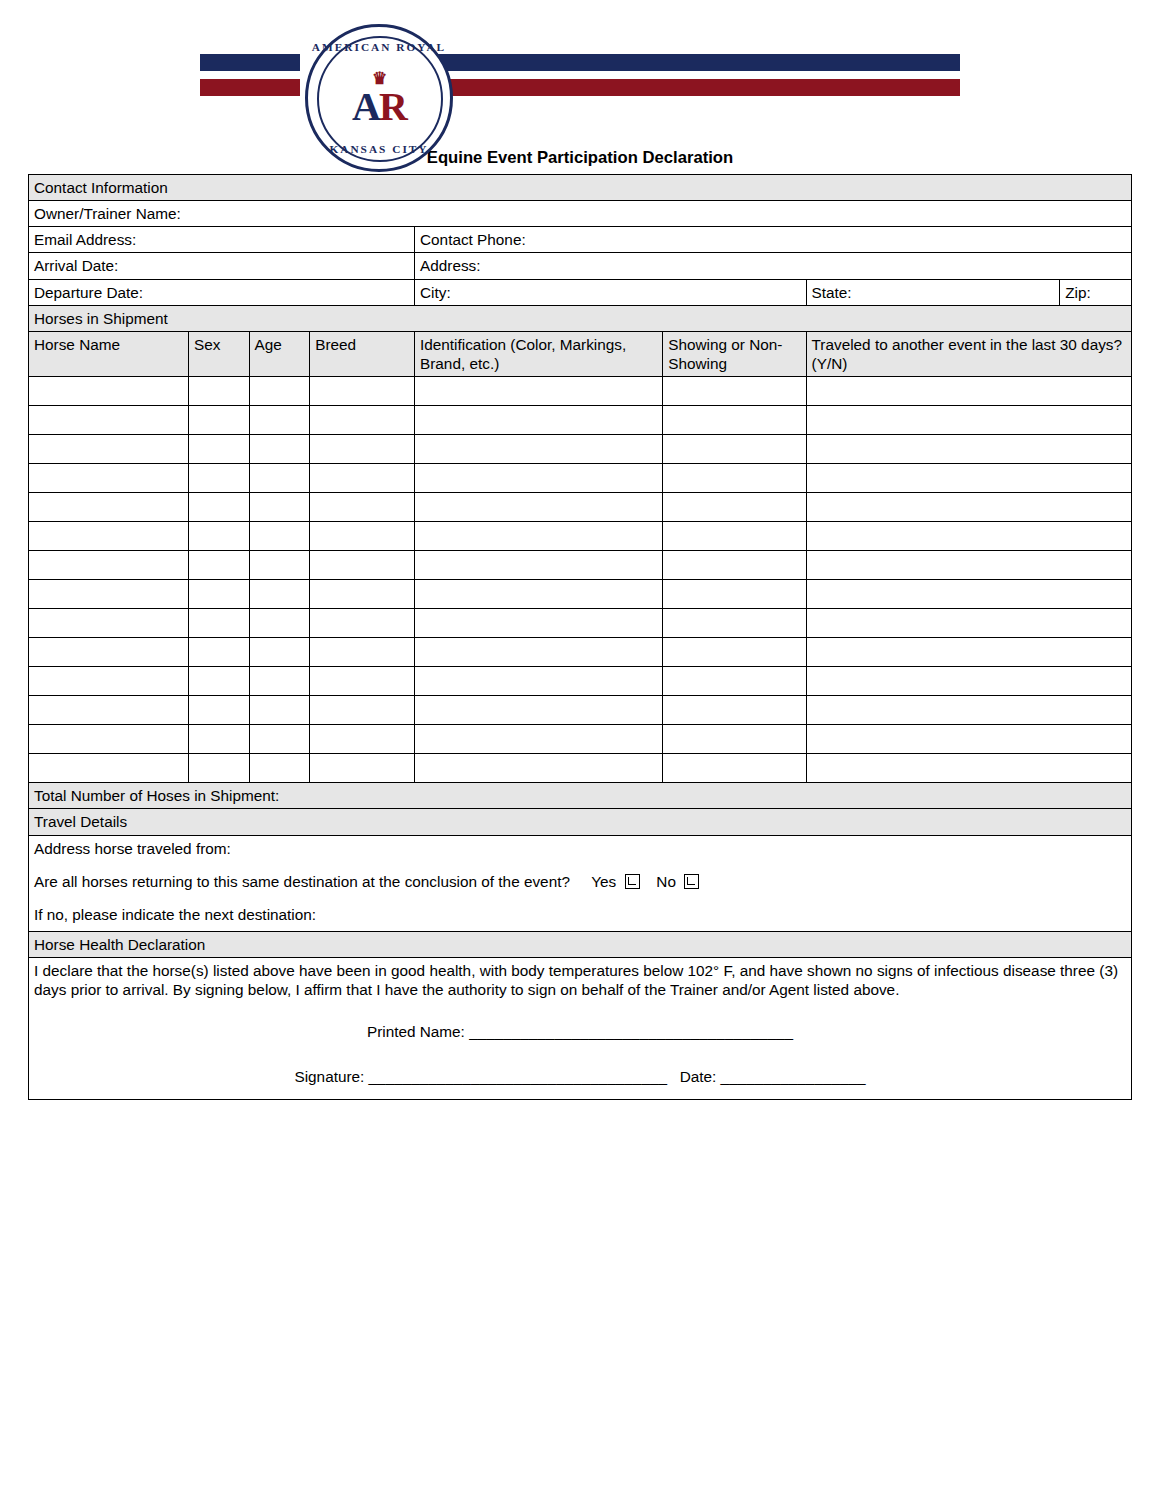AMERICAN ROYAL
♛ AR
KANSAS CITY
Equine Event Participation Declaration
| Contact Information |
| Owner/Trainer Name: |
| Email Address: | Contact Phone: |
| Arrival Date: | Address: |
| Departure Date: | City: | State: | Zip: |
| Horses in Shipment |
| Horse Name | Sex | Age | Breed | Identification (Color, Markings, Brand, etc.) | Showing or Non-Showing | Traveled to another event in the last 30 days? (Y/N) |
| Total Number of Hoses in Shipment: |
| Travel Details |
| Address horse traveled from: Are all horses returning to this same destination at the conclusion of the event? Yes No If no, please indicate the next destination: |
| Horse Health Declaration |
| I declare that the horse(s) listed above have been in good health, with body temperatures below 102° F, and have shown no signs of infectious disease three (3) days prior to arrival. By signing below, I affirm that I have the authority to sign on behalf of the Trainer and/or Agent listed above. Printed Name: ______________________________________ Signature: ___________________________________ Date: _________________ |